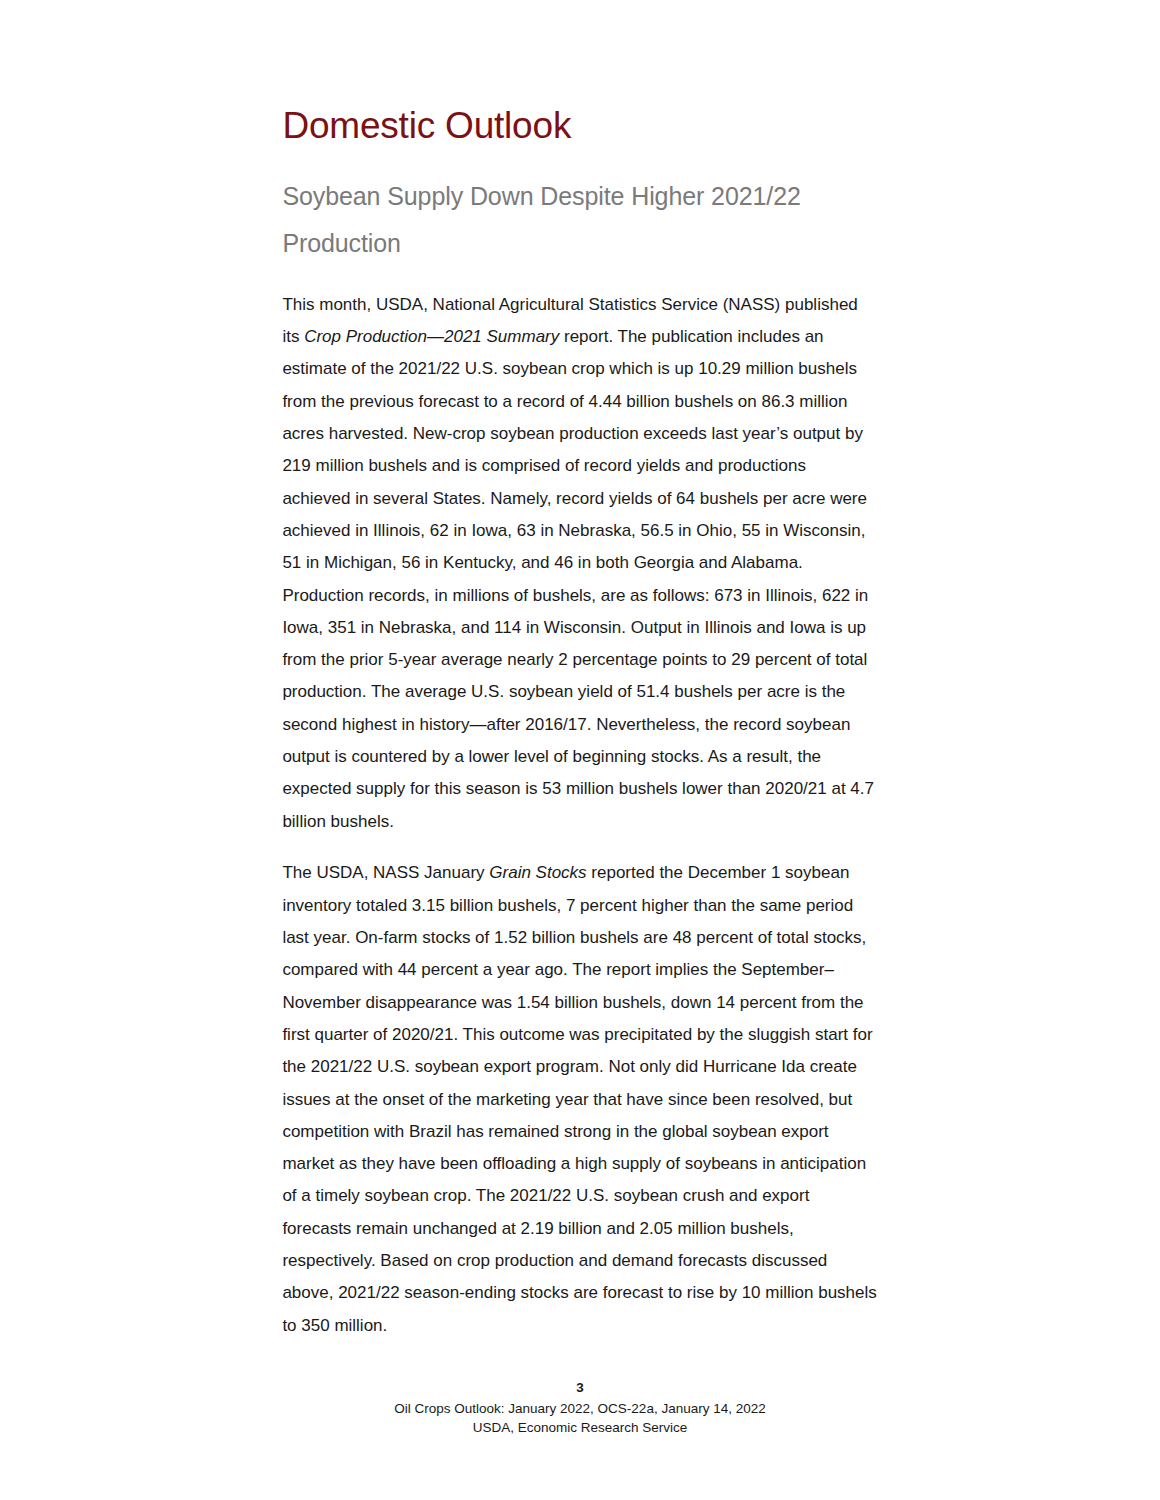Domestic Outlook
Soybean Supply Down Despite Higher 2021/22 Production
This month, USDA, National Agricultural Statistics Service (NASS) published its Crop Production—2021 Summary report. The publication includes an estimate of the 2021/22 U.S. soybean crop which is up 10.29 million bushels from the previous forecast to a record of 4.44 billion bushels on 86.3 million acres harvested. New-crop soybean production exceeds last year’s output by 219 million bushels and is comprised of record yields and productions achieved in several States. Namely, record yields of 64 bushels per acre were achieved in Illinois, 62 in Iowa, 63 in Nebraska, 56.5 in Ohio, 55 in Wisconsin, 51 in Michigan, 56 in Kentucky, and 46 in both Georgia and Alabama. Production records, in millions of bushels, are as follows: 673 in Illinois, 622 in Iowa, 351 in Nebraska, and 114 in Wisconsin. Output in Illinois and Iowa is up from the prior 5-year average nearly 2 percentage points to 29 percent of total production. The average U.S. soybean yield of 51.4 bushels per acre is the second highest in history—after 2016/17. Nevertheless, the record soybean output is countered by a lower level of beginning stocks. As a result, the expected supply for this season is 53 million bushels lower than 2020/21 at 4.7 billion bushels.
The USDA, NASS January Grain Stocks reported the December 1 soybean inventory totaled 3.15 billion bushels, 7 percent higher than the same period last year. On-farm stocks of 1.52 billion bushels are 48 percent of total stocks, compared with 44 percent a year ago. The report implies the September–November disappearance was 1.54 billion bushels, down 14 percent from the first quarter of 2020/21. This outcome was precipitated by the sluggish start for the 2021/22 U.S. soybean export program. Not only did Hurricane Ida create issues at the onset of the marketing year that have since been resolved, but competition with Brazil has remained strong in the global soybean export market as they have been offloading a high supply of soybeans in anticipation of a timely soybean crop. The 2021/22 U.S. soybean crush and export forecasts remain unchanged at 2.19 billion and 2.05 million bushels, respectively. Based on crop production and demand forecasts discussed above, 2021/22 season-ending stocks are forecast to rise by 10 million bushels to 350 million.
3 Oil Crops Outlook: January 2022, OCS-22a, January 14, 2022
USDA, Economic Research Service